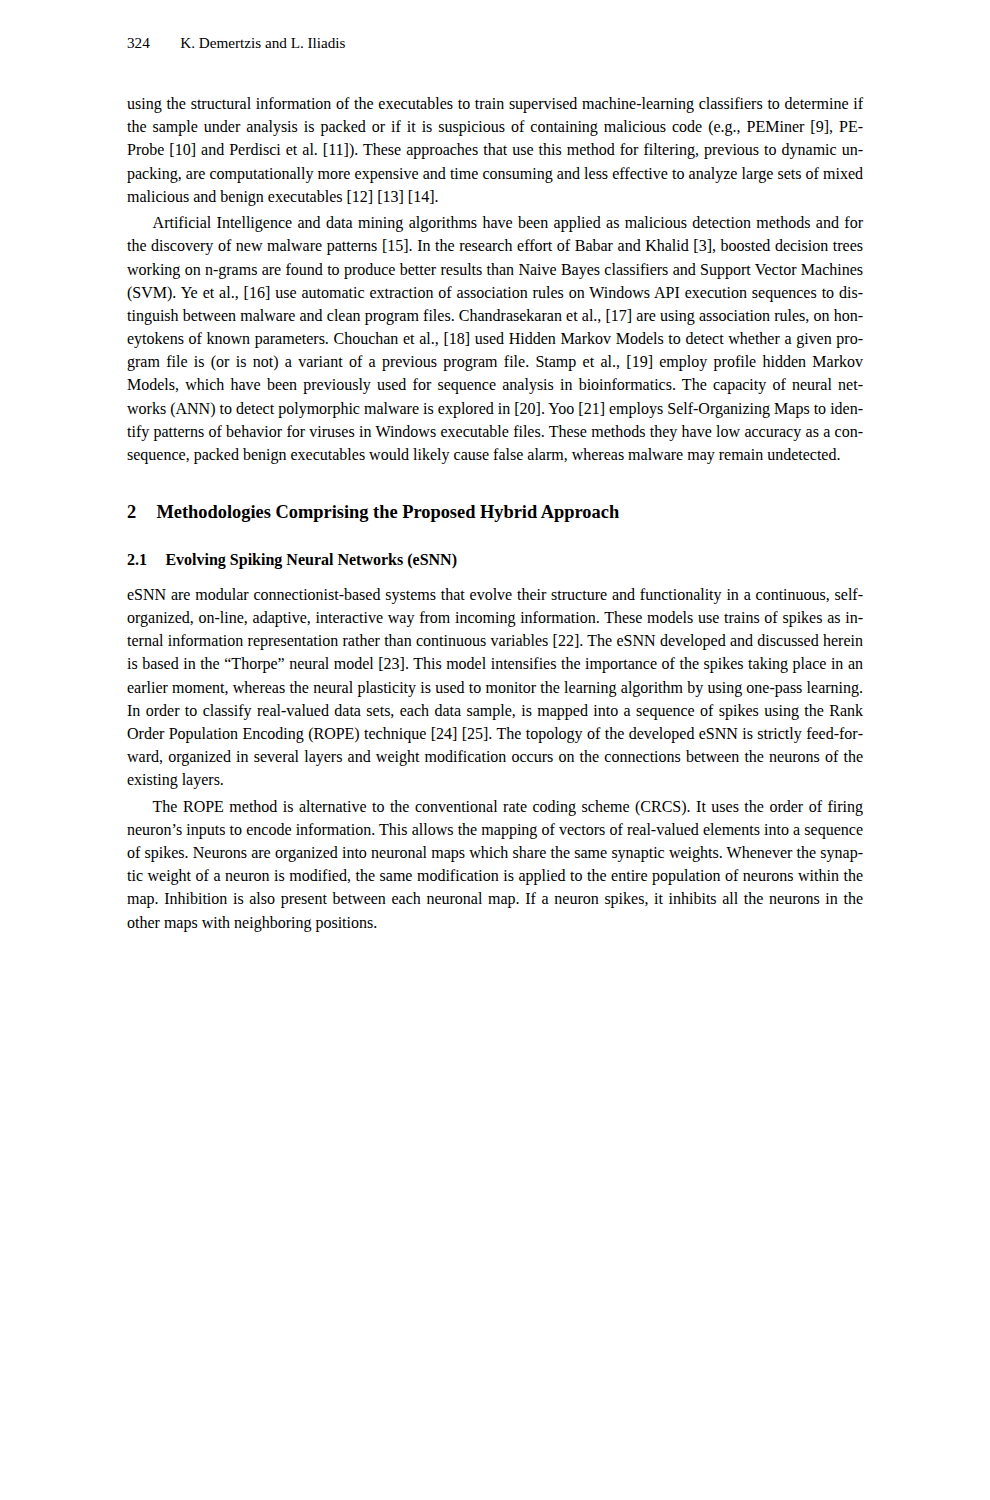324 K. Demertzis and L. Iliadis
using the structural information of the executables to train supervised machine-learning classifiers to determine if the sample under analysis is packed or if it is suspicious of containing malicious code (e.g., PEMiner [9], PE-Probe [10] and Perdisci et al. [11]). These approaches that use this method for filtering, previous to dynamic unpacking, are computationally more expensive and time consuming and less effective to analyze large sets of mixed malicious and benign executables [12] [13] [14].
Artificial Intelligence and data mining algorithms have been applied as malicious detection methods and for the discovery of new malware patterns [15]. In the research effort of Babar and Khalid [3], boosted decision trees working on n-grams are found to produce better results than Naive Bayes classifiers and Support Vector Machines (SVM). Ye et al., [16] use automatic extraction of association rules on Windows API execution sequences to distinguish between malware and clean program files. Chandrasekaran et al., [17] are using association rules, on honeytokens of known parameters. Chouchan et al., [18] used Hidden Markov Models to detect whether a given program file is (or is not) a variant of a previous program file. Stamp et al., [19] employ profile hidden Markov Models, which have been previously used for sequence analysis in bioinformatics. The capacity of neural networks (ANN) to detect polymorphic malware is explored in [20]. Yoo [21] employs Self-Organizing Maps to identify patterns of behavior for viruses in Windows executable files. These methods they have low accuracy as a consequence, packed benign executables would likely cause false alarm, whereas malware may remain undetected.
2 Methodologies Comprising the Proposed Hybrid Approach
2.1 Evolving Spiking Neural Networks (eSNN)
eSNN are modular connectionist-based systems that evolve their structure and functionality in a continuous, self-organized, on-line, adaptive, interactive way from incoming information. These models use trains of spikes as internal information representation rather than continuous variables [22]. The eSNN developed and discussed herein is based in the “Thorpe” neural model [23]. This model intensifies the importance of the spikes taking place in an earlier moment, whereas the neural plasticity is used to monitor the learning algorithm by using one-pass learning. In order to classify real-valued data sets, each data sample, is mapped into a sequence of spikes using the Rank Order Population Encoding (ROPE) technique [24] [25]. The topology of the developed eSNN is strictly feed-forward, organized in several layers and weight modification occurs on the connections between the neurons of the existing layers.
The ROPE method is alternative to the conventional rate coding scheme (CRCS). It uses the order of firing neuron’s inputs to encode information. This allows the mapping of vectors of real-valued elements into a sequence of spikes. Neurons are organized into neuronal maps which share the same synaptic weights. Whenever the synaptic weight of a neuron is modified, the same modification is applied to the entire population of neurons within the map. Inhibition is also present between each neuronal map. If a neuron spikes, it inhibits all the neurons in the other maps with neighboring positions.